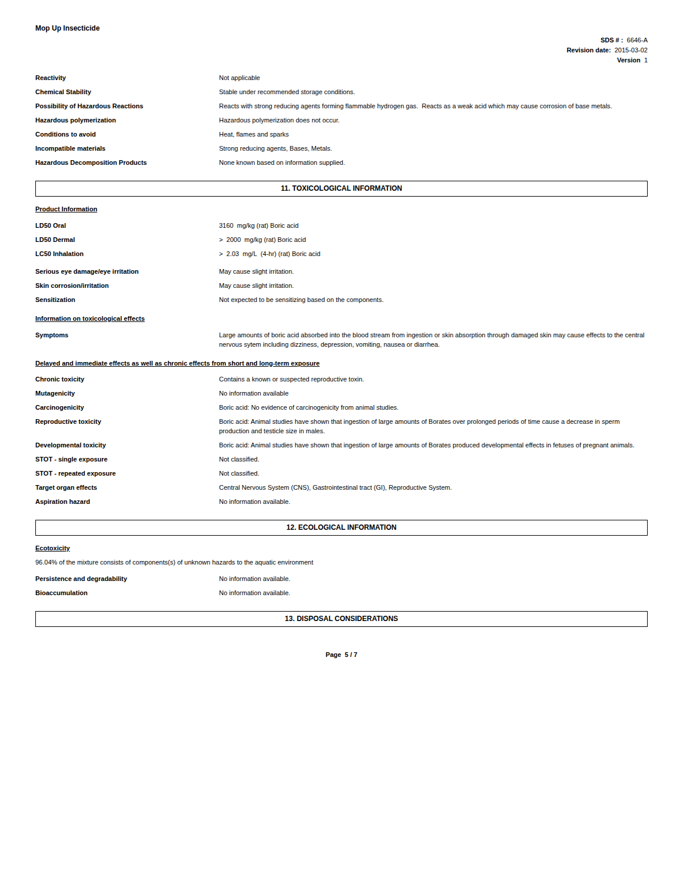Mop Up Insecticide
SDS # : 6646-A
Revision date: 2015-03-02
Version 1
| Reactivity | Not applicable |
| Chemical Stability | Stable under recommended storage conditions. |
| Possibility of Hazardous Reactions | Reacts with strong reducing agents forming flammable hydrogen gas. Reacts as a weak acid which may cause corrosion of base metals. |
| Hazardous polymerization | Hazardous polymerization does not occur. |
| Conditions to avoid | Heat, flames and sparks |
| Incompatible materials | Strong reducing agents, Bases, Metals. |
| Hazardous Decomposition Products | None known based on information supplied. |
11. TOXICOLOGICAL INFORMATION
Product Information
| LD50 Oral | 3160 mg/kg (rat) Boric acid |
| LD50 Dermal | > 2000 mg/kg (rat) Boric acid |
| LC50 Inhalation | > 2.03 mg/L (4-hr) (rat) Boric acid |
| Serious eye damage/eye irritation | May cause slight irritation. |
| Skin corrosion/irritation | May cause slight irritation. |
| Sensitization | Not expected to be sensitizing based on the components. |
Information on toxicological effects
| Symptoms | Large amounts of boric acid absorbed into the blood stream from ingestion or skin absorption through damaged skin may cause effects to the central nervous sytem including dizziness, depression, vomiting, nausea or diarrhea. |
Delayed and immediate effects as well as chronic effects from short and long-term exposure
| Chronic toxicity | Contains a known or suspected reproductive toxin. |
| Mutagenicity | No information available |
| Carcinogenicity | Boric acid: No evidence of carcinogenicity from animal studies. |
| Reproductive toxicity | Boric acid: Animal studies have shown that ingestion of large amounts of Borates over prolonged periods of time cause a decrease in sperm production and testicle size in males. |
| Developmental toxicity | Boric acid: Animal studies have shown that ingestion of large amounts of Borates produced developmental effects in fetuses of pregnant animals. |
| STOT - single exposure | Not classified. |
| STOT - repeated exposure | Not classified. |
| Target organ effects | Central Nervous System (CNS), Gastrointestinal tract (GI), Reproductive System. |
| Aspiration hazard | No information available. |
12. ECOLOGICAL INFORMATION
Ecotoxicity
96.04% of the mixture consists of components(s) of unknown hazards to the aquatic environment
| Persistence and degradability | No information available. |
| Bioaccumulation | No information available. |
13. DISPOSAL CONSIDERATIONS
Page 5 / 7